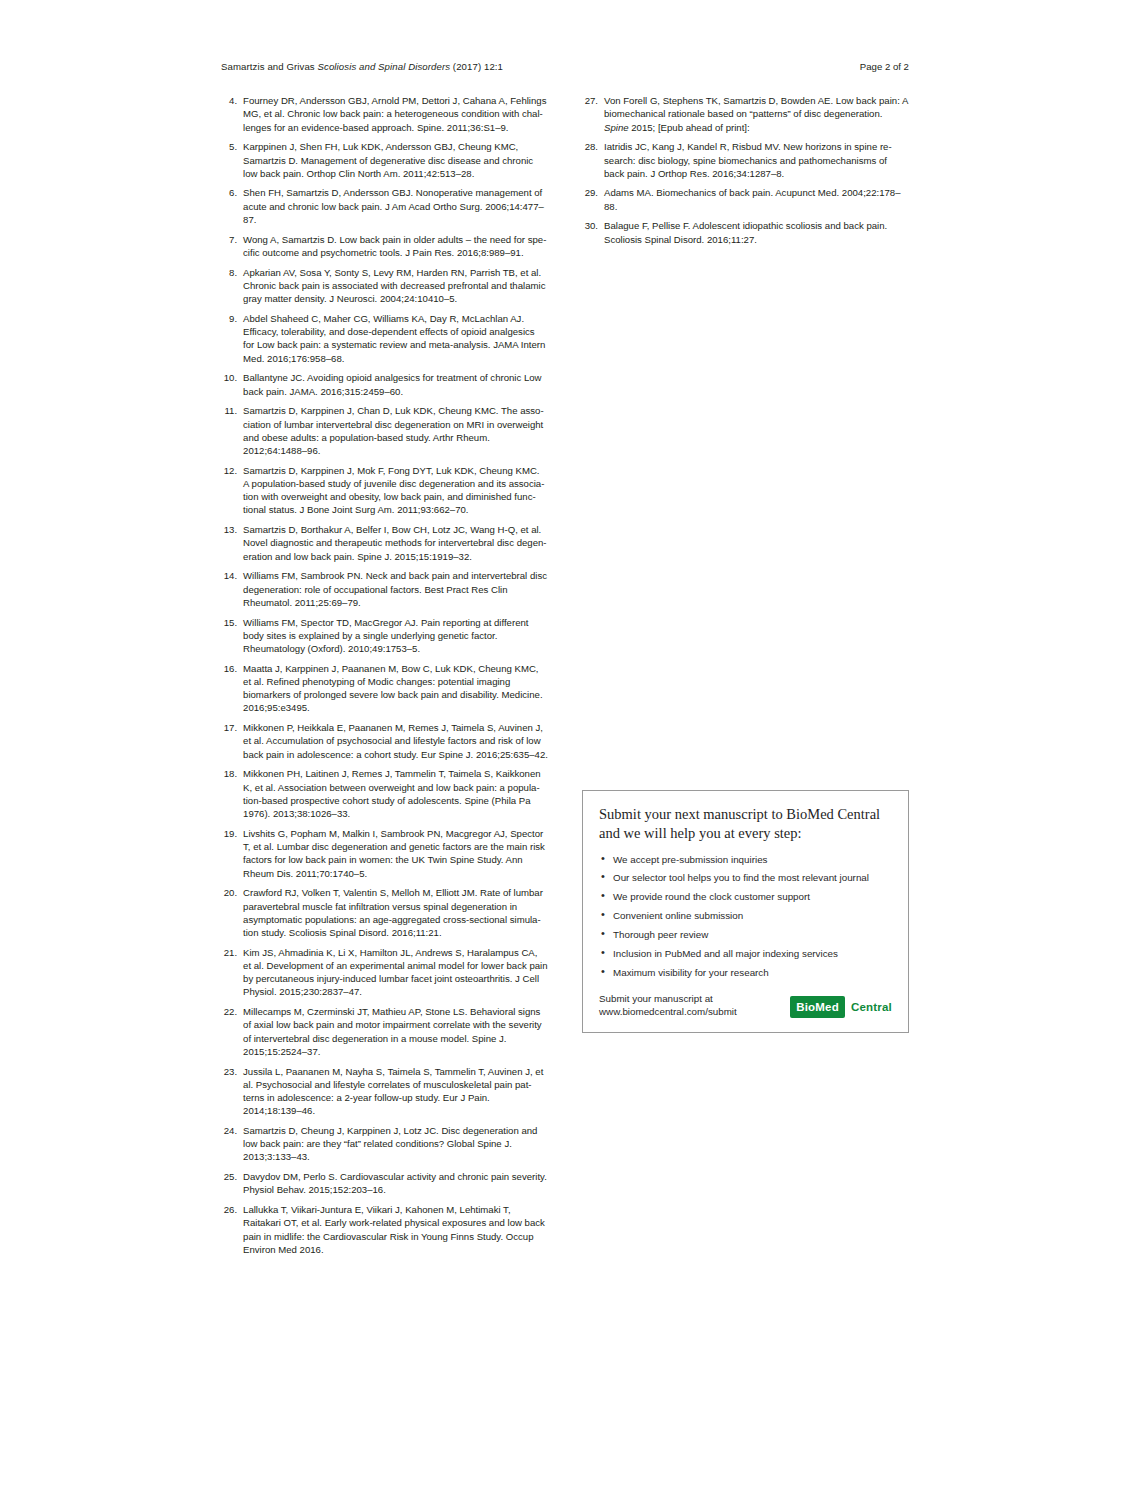Samartzis and Grivas Scoliosis and Spinal Disorders (2017) 12:1
Page 2 of 2
4. Fourney DR, Andersson GBJ, Arnold PM, Dettori J, Cahana A, Fehlings MG, et al. Chronic low back pain: a heterogeneous condition with challenges for an evidence-based approach. Spine. 2011;36:S1–9.
5. Karppinen J, Shen FH, Luk KDK, Andersson GBJ, Cheung KMC, Samartzis D. Management of degenerative disc disease and chronic low back pain. Orthop Clin North Am. 2011;42:513–28.
6. Shen FH, Samartzis D, Andersson GBJ. Nonoperative management of acute and chronic low back pain. J Am Acad Ortho Surg. 2006;14:477–87.
7. Wong A, Samartzis D. Low back pain in older adults – the need for specific outcome and psychometric tools. J Pain Res. 2016;8:989–91.
8. Apkarian AV, Sosa Y, Sonty S, Levy RM, Harden RN, Parrish TB, et al. Chronic back pain is associated with decreased prefrontal and thalamic gray matter density. J Neurosci. 2004;24:10410–5.
9. Abdel Shaheed C, Maher CG, Williams KA, Day R, McLachlan AJ. Efficacy, tolerability, and dose-dependent effects of opioid analgesics for Low back pain: a systematic review and meta-analysis. JAMA Intern Med. 2016;176:958–68.
10. Ballantyne JC. Avoiding opioid analgesics for treatment of chronic Low back pain. JAMA. 2016;315:2459–60.
11. Samartzis D, Karppinen J, Chan D, Luk KDK, Cheung KMC. The association of lumbar intervertebral disc degeneration on MRI in overweight and obese adults: a population-based study. Arthr Rheum. 2012;64:1488–96.
12. Samartzis D, Karppinen J, Mok F, Fong DYT, Luk KDK, Cheung KMC. A population-based study of juvenile disc degeneration and its association with overweight and obesity, low back pain, and diminished functional status. J Bone Joint Surg Am. 2011;93:662–70.
13. Samartzis D, Borthakur A, Belfer I, Bow CH, Lotz JC, Wang H-Q, et al. Novel diagnostic and therapeutic methods for intervertebral disc degeneration and low back pain. Spine J. 2015;15:1919–32.
14. Williams FM, Sambrook PN. Neck and back pain and intervertebral disc degeneration: role of occupational factors. Best Pract Res Clin Rheumatol. 2011;25:69–79.
15. Williams FM, Spector TD, MacGregor AJ. Pain reporting at different body sites is explained by a single underlying genetic factor. Rheumatology (Oxford). 2010;49:1753–5.
16. Maatta J, Karppinen J, Paananen M, Bow C, Luk KDK, Cheung KMC, et al. Refined phenotyping of Modic changes: potential imaging biomarkers of prolonged severe low back pain and disability. Medicine. 2016;95:e3495.
17. Mikkonen P, Heikkala E, Paananen M, Remes J, Taimela S, Auvinen J, et al. Accumulation of psychosocial and lifestyle factors and risk of low back pain in adolescence: a cohort study. Eur Spine J. 2016;25:635–42.
18. Mikkonen PH, Laitinen J, Remes J, Tammelin T, Taimela S, Kaikkonen K, et al. Association between overweight and low back pain: a population-based prospective cohort study of adolescents. Spine (Phila Pa 1976). 2013;38:1026–33.
19. Livshits G, Popham M, Malkin I, Sambrook PN, Macgregor AJ, Spector T, et al. Lumbar disc degeneration and genetic factors are the main risk factors for low back pain in women: the UK Twin Spine Study. Ann Rheum Dis. 2011;70:1740–5.
20. Crawford RJ, Volken T, Valentin S, Melloh M, Elliott JM. Rate of lumbar paravertebral muscle fat infiltration versus spinal degeneration in asymptomatic populations: an age-aggregated cross-sectional simulation study. Scoliosis Spinal Disord. 2016;11:21.
21. Kim JS, Ahmadinia K, Li X, Hamilton JL, Andrews S, Haralampus CA, et al. Development of an experimental animal model for lower back pain by percutaneous injury-induced lumbar facet joint osteoarthritis. J Cell Physiol. 2015;230:2837–47.
22. Millecamps M, Czerminski JT, Mathieu AP, Stone LS. Behavioral signs of axial low back pain and motor impairment correlate with the severity of intervertebral disc degeneration in a mouse model. Spine J. 2015;15:2524–37.
23. Jussila L, Paananen M, Nayha S, Taimela S, Tammelin T, Auvinen J, et al. Psychosocial and lifestyle correlates of musculoskeletal pain patterns in adolescence: a 2-year follow-up study. Eur J Pain. 2014;18:139–46.
24. Samartzis D, Cheung J, Karppinen J, Lotz JC. Disc degeneration and low back pain: are they “fat” related conditions? Global Spine J. 2013;3:133–43.
25. Davydov DM, Perlo S. Cardiovascular activity and chronic pain severity. Physiol Behav. 2015;152:203–16.
26. Lallukka T, Viikari-Juntura E, Viikari J, Kahonen M, Lehtimaki T, Raitakari OT, et al. Early work-related physical exposures and low back pain in midlife: the Cardiovascular Risk in Young Finns Study. Occup Environ Med 2016.
27. Von Forell G, Stephens TK, Samartzis D, Bowden AE. Low back pain: A biomechanical rationale based on “patterns” of disc degeneration. Spine 2015; [Epub ahead of print]:
28. Iatridis JC, Kang J, Kandel R, Risbud MV. New horizons in spine research: disc biology, spine biomechanics and pathomechanisms of back pain. J Orthop Res. 2016;34:1287–8.
29. Adams MA. Biomechanics of back pain. Acupunct Med. 2004;22:178–88.
30. Balague F, Pellise F. Adolescent idiopathic scoliosis and back pain. Scoliosis Spinal Disord. 2016;11:27.
Submit your next manuscript to BioMed Central
and we will help you at every step:
We accept pre-submission inquiries
Our selector tool helps you to find the most relevant journal
We provide round the clock customer support
Convenient online submission
Thorough peer review
Inclusion in PubMed and all major indexing services
Maximum visibility for your research
Submit your manuscript at
www.biomedcentral.com/submit
BioMed Central